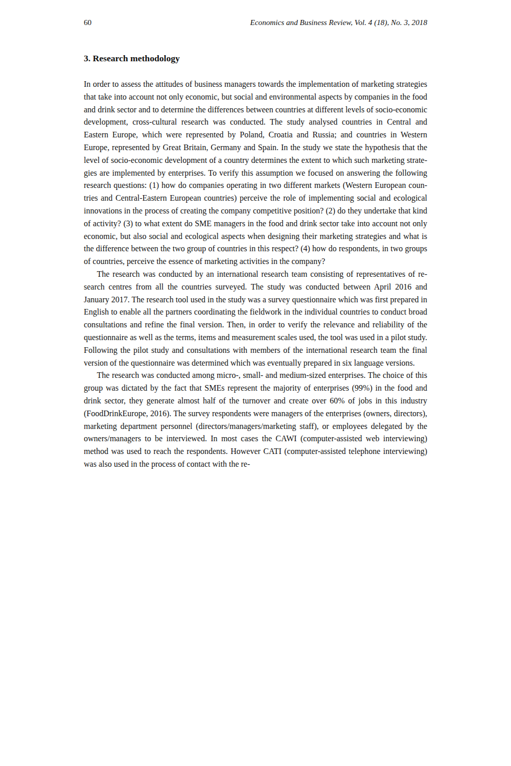60 Economics and Business Review, Vol. 4 (18), No. 3, 2018
3. Research methodology
In order to assess the attitudes of business managers towards the implementation of marketing strategies that take into account not only economic, but social and environmental aspects by companies in the food and drink sector and to determine the differences between countries at different levels of socio-economic development, cross-cultural research was conducted. The study analysed countries in Central and Eastern Europe, which were represented by Poland, Croatia and Russia; and countries in Western Europe, represented by Great Britain, Germany and Spain. In the study we state the hypothesis that the level of socio-economic development of a country determines the extent to which such marketing strategies are implemented by enterprises. To verify this assumption we focused on answering the following research questions: (1) how do companies operating in two different markets (Western European countries and Central-Eastern European countries) perceive the role of implementing social and ecological innovations in the process of creating the company competitive position? (2) do they undertake that kind of activity? (3) to what extent do SME managers in the food and drink sector take into account not only economic, but also social and ecological aspects when designing their marketing strategies and what is the difference between the two group of countries in this respect? (4) how do respondents, in two groups of countries, perceive the essence of marketing activities in the company?
The research was conducted by an international research team consisting of representatives of research centres from all the countries surveyed. The study was conducted between April 2016 and January 2017. The research tool used in the study was a survey questionnaire which was first prepared in English to enable all the partners coordinating the fieldwork in the individual countries to conduct broad consultations and refine the final version. Then, in order to verify the relevance and reliability of the questionnaire as well as the terms, items and measurement scales used, the tool was used in a pilot study. Following the pilot study and consultations with members of the international research team the final version of the questionnaire was determined which was eventually prepared in six language versions.
The research was conducted among micro-, small- and medium-sized enterprises. The choice of this group was dictated by the fact that SMEs represent the majority of enterprises (99%) in the food and drink sector, they generate almost half of the turnover and create over 60% of jobs in this industry (FoodDrinkEurope, 2016). The survey respondents were managers of the enterprises (owners, directors), marketing department personnel (directors/managers/marketing staff), or employees delegated by the owners/managers to be interviewed. In most cases the CAWI (computer-assisted web interviewing) method was used to reach the respondents. However CATI (computer-assisted telephone interviewing) was also used in the process of contact with the re-